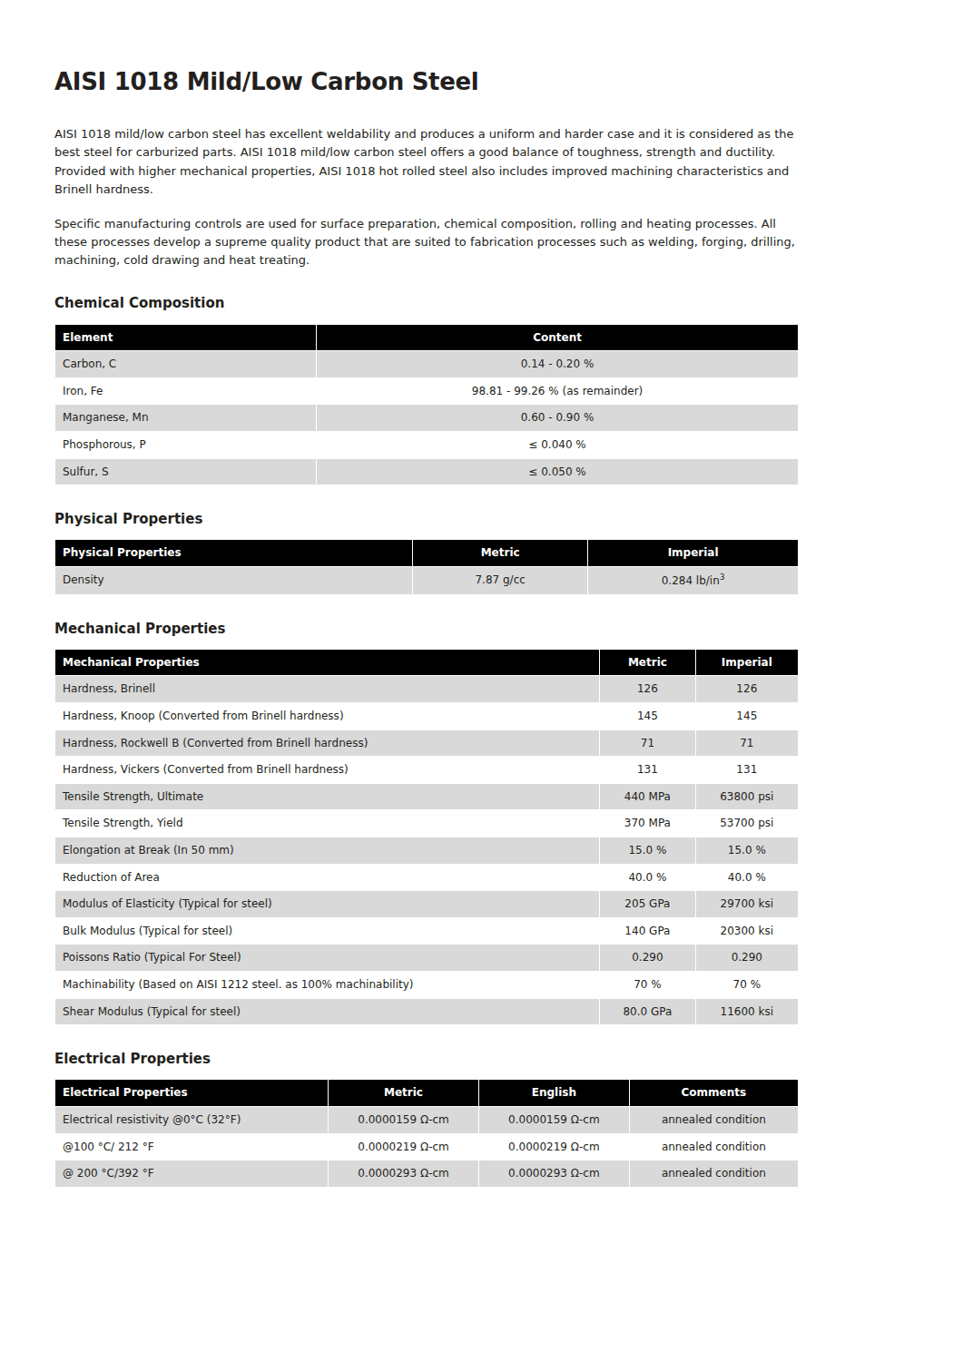AISI 1018 Mild/Low Carbon Steel
AISI 1018 mild/low carbon steel has excellent weldability and produces a uniform and harder case and it is considered as the best steel for carburized parts. AISI 1018 mild/low carbon steel offers a good balance of toughness, strength and ductility. Provided with higher mechanical properties, AISI 1018 hot rolled steel also includes improved machining characteristics and Brinell hardness.
Specific manufacturing controls are used for surface preparation, chemical composition, rolling and heating processes. All these processes develop a supreme quality product that are suited to fabrication processes such as welding, forging, drilling, machining, cold drawing and heat treating.
Chemical Composition
| Element | Content |
| --- | --- |
| Carbon, C | 0.14 - 0.20 % |
| Iron, Fe | 98.81 - 99.26 % (as remainder) |
| Manganese, Mn | 0.60 - 0.90 % |
| Phosphorous, P | ≤ 0.040 % |
| Sulfur, S | ≤ 0.050 % |
Physical Properties
| Physical Properties | Metric | Imperial |
| --- | --- | --- |
| Density | 7.87 g/cc | 0.284 lb/in 3 |
Mechanical Properties
| Mechanical Properties | Metric | Imperial |
| --- | --- | --- |
| Hardness, Brinell | 126 | 126 |
| Hardness, Knoop (Converted from Brinell hardness) | 145 | 145 |
| Hardness, Rockwell B (Converted from Brinell hardness) | 71 | 71 |
| Hardness, Vickers (Converted from Brinell hardness) | 131 | 131 |
| Tensile Strength, Ultimate | 440 MPa | 63800 psi |
| Tensile Strength, Yield | 370 MPa | 53700 psi |
| Elongation at Break (In 50 mm) | 15.0 % | 15.0 % |
| Reduction of Area | 40.0 % | 40.0 % |
| Modulus of Elasticity (Typical for steel) | 205 GPa | 29700 ksi |
| Bulk Modulus (Typical for steel) | 140 GPa | 20300 ksi |
| Poissons Ratio (Typical For Steel) | 0.290 | 0.290 |
| Machinability (Based on AISI 1212 steel. as 100% machinability) | 70 % | 70 % |
| Shear Modulus (Typical for steel) | 80.0 GPa | 11600 ksi |
Electrical Properties
| Electrical Properties | Metric | English | Comments |
| --- | --- | --- | --- |
| Electrical resistivity @0°C (32°F) | 0.0000159 Ω-cm | 0.0000159 Ω-cm | annealed condition |
| @100 °C/ 212 °F | 0.0000219 Ω-cm | 0.0000219 Ω-cm | annealed condition |
| @ 200 °C/392 °F | 0.0000293 Ω-cm | 0.0000293 Ω-cm | annealed condition |